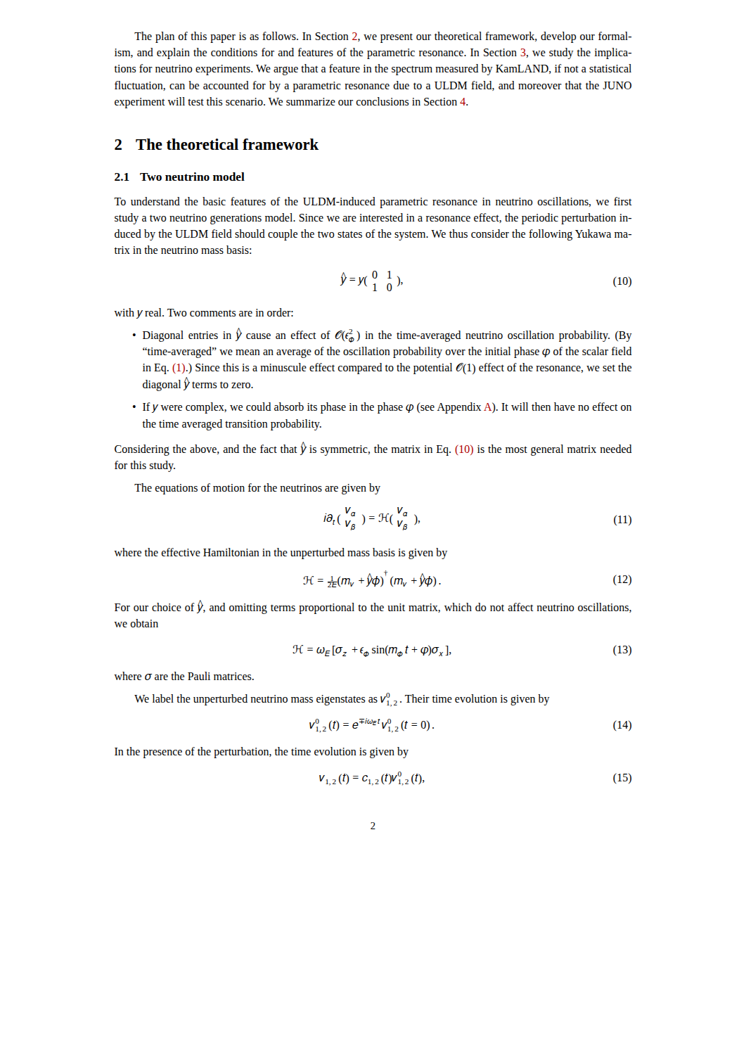The plan of this paper is as follows. In Section 2, we present our theoretical framework, develop our formalism, and explain the conditions for and features of the parametric resonance. In Section 3, we study the implications for neutrino experiments. We argue that a feature in the spectrum measured by KamLAND, if not a statistical fluctuation, can be accounted for by a parametric resonance due to a ULDM field, and moreover that the JUNO experiment will test this scenario. We summarize our conclusions in Section 4.
2 The theoretical framework
2.1 Two neutrino model
To understand the basic features of the ULDM-induced parametric resonance in neutrino oscillations, we first study a two neutrino generations model. Since we are interested in a resonance effect, the periodic perturbation induced by the ULDM field should couple the two states of the system. We thus consider the following Yukawa matrix in the neutrino mass basis:
y^ = y ( 01 10 ) , (10)
with y real. Two comments are in order:
Diagonal entries in y^ cause an effect of 𝒪(ϵϕ2) in the time-averaged neutrino oscillation probability. (By “time-averaged” we mean an average of the oscillation probability over the initial phase φ of the scalar field in Eq. (1).) Since this is a minuscule effect compared to the potential 𝒪(1) effect of the resonance, we set the diagonal y^ terms to zero.
If y were complex, we could absorb its phase in the phase φ (see Appendix A). It will then have no effect on the time averaged transition probability.
Considering the above, and the fact that y^ is symmetric, the matrix in Eq. (10) is the most general matrix needed for this study.
The equations of motion for the neutrinos are given by
i ∂t ( να νβ ) = ℋ ( να νβ ) , (11)
where the effective Hamiltonian in the unperturbed mass basis is given by
ℋ = 12E (mν+y^ϕ) † (mν+y^ϕ) . (12)
For our choice of y^, and omitting terms proportional to the unit matrix, which do not affect neutrino oscillations, we obtain
ℋ = ωE [ σz + ϵϕ sin (mϕt+φ) σx ] , (13)
where σ are the Pauli matrices.
We label the unperturbed neutrino mass eigenstates as ν1,20. Their time evolution is given by
ν1,20 (t) = e∓iωEt ν1,20 (t=0) . (14)
In the presence of the perturbation, the time evolution is given by
ν1,2 (t) = c1,2 (t) ν1,20 (t) , (15)
2